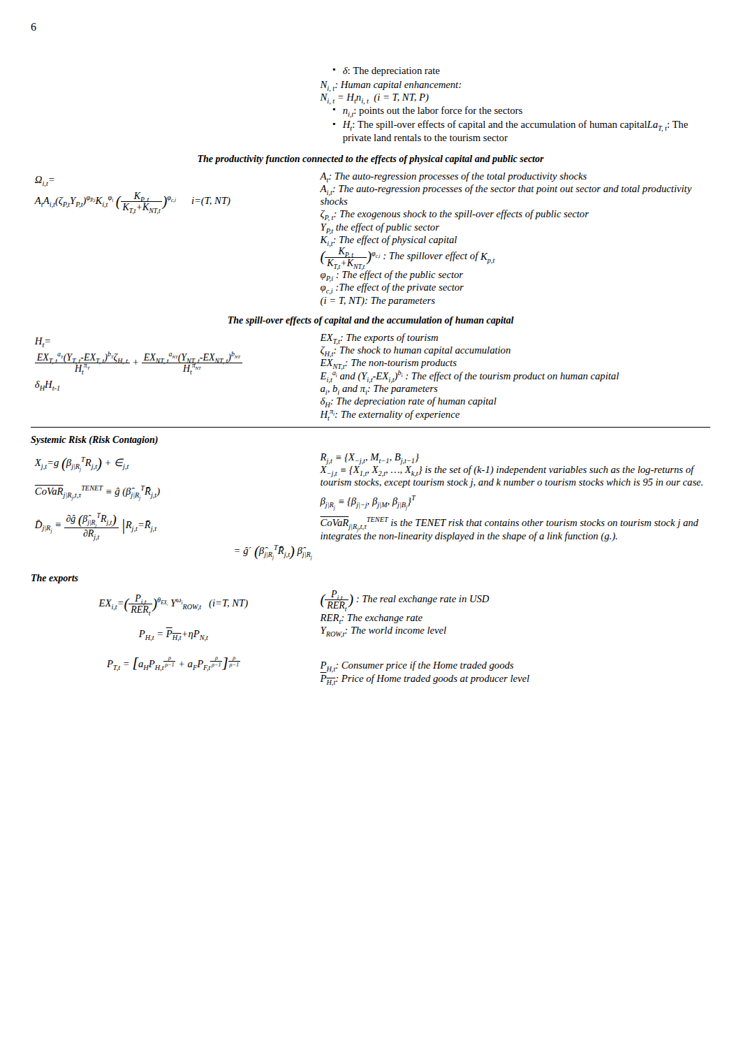6
| | δ : The depreciation rate N i, t : Human capital enhancement: N i, t = H t n i, t ( i = T, NT, P ) n i,t : points out the labor force for the sectors H t : The spill-over effects of capital and the accumulation of human capital La T, t : The private land rentals to the tourism sector |
The productivity function connected to the effects of physical capital and public sector
| Ω i,t = A t A i,t ( ζ P,t Y P,t ) φ P,i K i,t φ i ( K P, t K T,t +K NT,t ) φ c,i i=(T, NT) | A t : The auto-regression processes of the total productivity shocks A i,t : The auto-regression processes of the sector that point out sector and total productivity shocks ζ P, t : The exogenous shock to the spill-over effects of public sector Y P,t the effect of public sector K i,t : The effect of physical capital ( K P, t K T,t +K NT,t ) φ c,i : The spillover effect of K p,t φ P,i : The effect of the public sector φ c,i :The effect of the private sector ( i = T, NT ): The parameters |
The spill-over effects of capital and the accumulation of human capital
| H t = EX T, t a T ( Y T, t -EX T, t ) b T ζ H, t H t π T + EX NT, t a NT ( Y NT, t -EX NT, t ) b NT H t π NT δ H H t-1 | EX T,t : The exports of tourism ζ H,t : The shock to human capital accumulation EX NT,t : The non-tourism products E i,t a i and ( Y i,t -EX i,t ) b i : The effect of the tourism product on human capital a i , b i and π i : The parameters δ H : The depreciation rate of human capital H t π i : The externality of experience |
Systemic Risk (Risk Contagion)
| X j,t = g ( β j/R j T R j,t ) + ∈ j,t CoVaR j/R j ,t,τ TENET ≡ ĝ ( β̂ j/R j T R̄ j,t ) D̂ j/R j ≡ ∂ ĝ ( β̂ j/R j T R j,t ) ∂ R j,t / R j,t =R̄ j,t = ĝ ˊ ( β̂ j/R j T R̄ j,t ) β̂ j/R j | R j,t ≡ { X −j,t , M t−1 , B j,t−1 } X −j,t ≡ { X 1,t , X 2,t , …, X k,t } is the set of (k-1) independent variables such as the log-returns of tourism stocks, except tourism stock j, and k number o tourism stocks which is 95 in our case. β j/R j ≡ { β j/−j , β j/M , β j/B j } T CoVaR j/R j ,t,τ TENET is the TENET risk that contains other tourism stocks on tourism stock j and integrates the non-linearity displayed in the shape of a link function (g.). |
The exports
| EX i,t = ( P i,t RER t ) θ EX i Y ω i ROW,t (i=T, NT) P H,t = P H,t +ηP N,t P T,t = [ a H P H,t ρ ρ−1 + a F P F,t ρ ρ−1 ] ρ ρ−1 | ( P i,t RER t ) : The real exchange rate in USD RER t : The exchange rate Y ROW,t : The world income level P H,t : Consumer price if the Home traded goods P H,t : Price of Home traded goods at producer level |